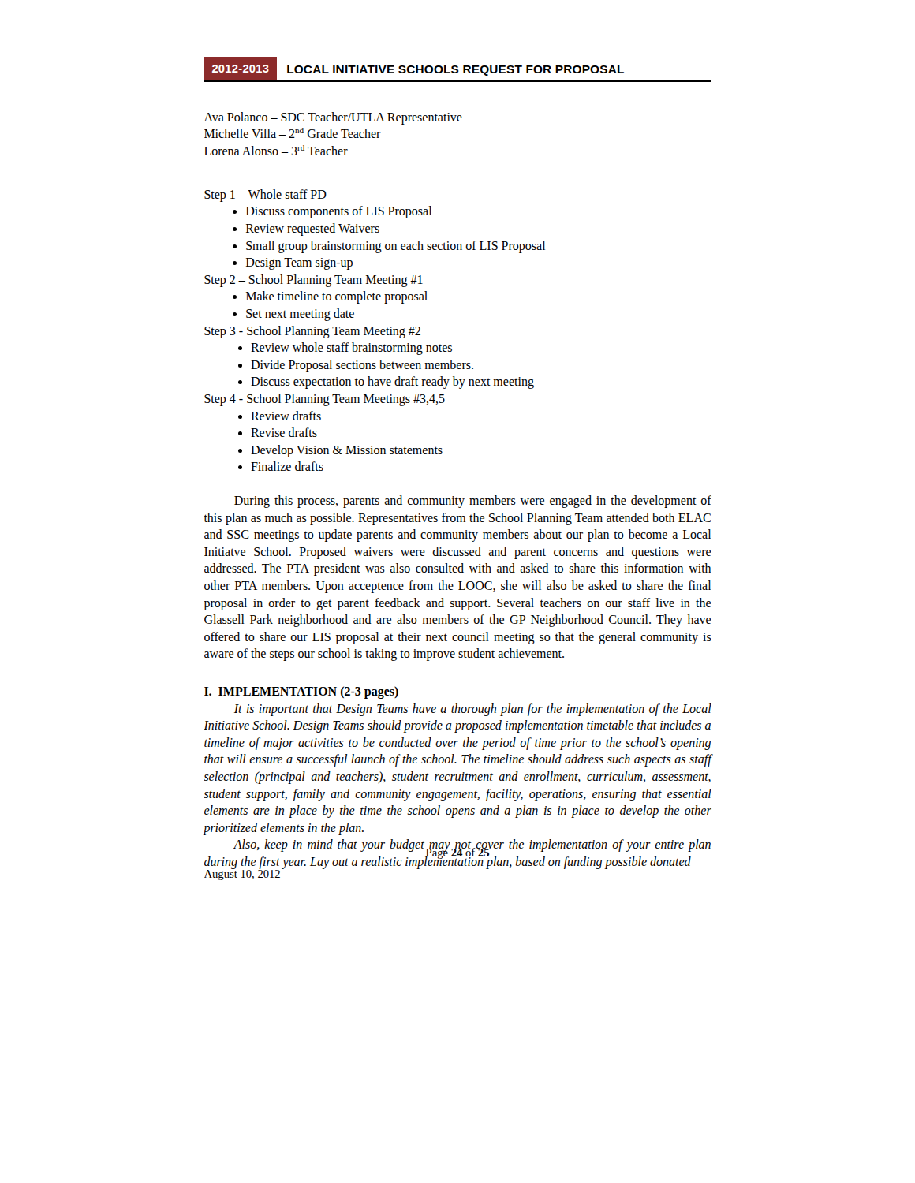2012-2013
LOCAL INITIATIVE SCHOOLS REQUEST FOR PROPOSAL
Ava Polanco – SDC Teacher/UTLA Representative
Michelle Villa – 2nd Grade Teacher
Lorena Alonso – 3rd Teacher
Step 1 – Whole staff PD
Discuss components of LIS Proposal
Review requested Waivers
Small group brainstorming on each section of LIS Proposal
Design Team sign-up
Step 2 – School Planning Team Meeting #1
Make timeline to complete proposal
Set next meeting date
Step 3 - School Planning Team Meeting #2
Review whole staff brainstorming notes
Divide Proposal sections between members.
Discuss expectation to have draft ready by next meeting
Step 4 - School Planning Team Meetings #3,4,5
Review drafts
Revise drafts
Develop Vision & Mission statements
Finalize drafts
During this process, parents and community members were engaged in the development of this plan as much as possible. Representatives from the School Planning Team attended both ELAC and SSC meetings to update parents and community members about our plan to become a Local Initiatve School. Proposed waivers were discussed and parent concerns and questions were addressed. The PTA president was also consulted with and asked to share this information with other PTA members. Upon acceptence from the LOOC, she will also be asked to share the final proposal in order to get parent feedback and support. Several teachers on our staff live in the Glassell Park neighborhood and are also members of the GP Neighborhood Council. They have offered to share our LIS proposal at their next council meeting so that the general community is aware of the steps our school is taking to improve student achievement.
I. IMPLEMENTATION (2-3 pages)
It is important that Design Teams have a thorough plan for the implementation of the Local Initiative School. Design Teams should provide a proposed implementation timetable that includes a timeline of major activities to be conducted over the period of time prior to the school’s opening that will ensure a successful launch of the school. The timeline should address such aspects as staff selection (principal and teachers), student recruitment and enrollment, curriculum, assessment, student support, family and community engagement, facility, operations, ensuring that essential elements are in place by the time the school opens and a plan is in place to develop the other prioritized elements in the plan.
Also, keep in mind that your budget may not cover the implementation of your entire plan during the first year. Lay out a realistic implementation plan, based on funding possible donated
Page 24 of 25
August 10, 2012